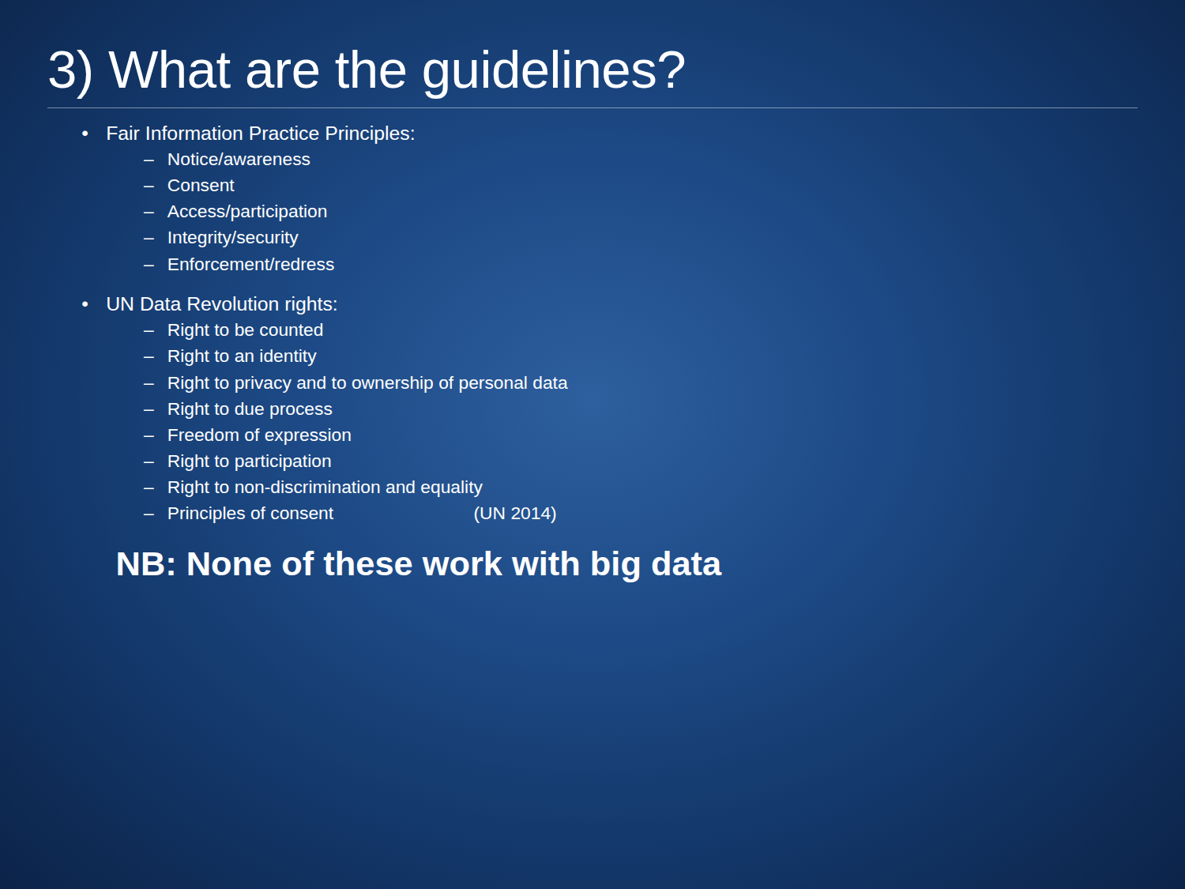3) What are the guidelines?
Fair Information Practice Principles:
Notice/awareness
Consent
Access/participation
Integrity/security
Enforcement/redress
UN Data Revolution rights:
Right to be counted
Right to an identity
Right to privacy and to ownership of personal data
Right to due process
Freedom of expression
Right to participation
Right to non-discrimination and equality
Principles of consent (UN 2014)
NB: None of these work with big data